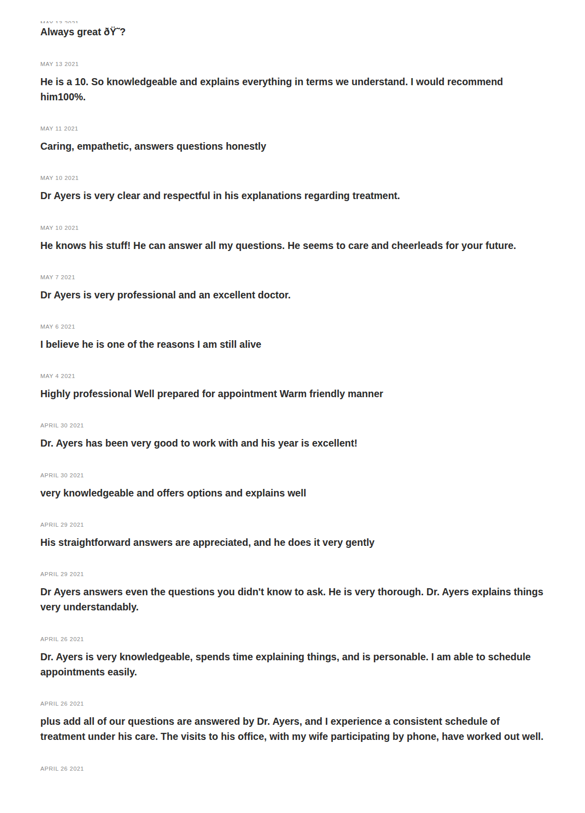MAY 13 2021
Always great ðŸ˜?
MAY 13 2021
He is a 10. So knowledgeable and explains everything in terms we understand. I would recommend him100%.
MAY 11 2021
Caring, empathetic, answers questions honestly
MAY 10 2021
Dr Ayers is very clear and respectful in his explanations regarding treatment.
MAY 10 2021
He knows his stuff! He can answer all my questions. He seems to care and cheerleads for your future.
MAY 7 2021
Dr Ayers is very professional and an excellent doctor.
MAY 6 2021
I believe he is one of the reasons I am still alive
MAY 4 2021
Highly professional Well prepared for appointment Warm friendly manner
APRIL 30 2021
Dr. Ayers has been very good to work with and his year is excellent!
APRIL 30 2021
very knowledgeable and offers options and explains well
APRIL 29 2021
His straightforward answers are appreciated, and he does it very gently
APRIL 29 2021
Dr Ayers answers even the questions you didn't know to ask. He is very thorough. Dr. Ayers explains things very understandably.
APRIL 26 2021
Dr. Ayers is very knowledgeable, spends time explaining things, and is personable. I am able to schedule appointments easily.
APRIL 26 2021
plus add all of our questions are answered by Dr. Ayers, and I experience a consistent schedule of treatment under his care. The visits to his office, with my wife participating by phone, have worked out well.
APRIL 26 2021